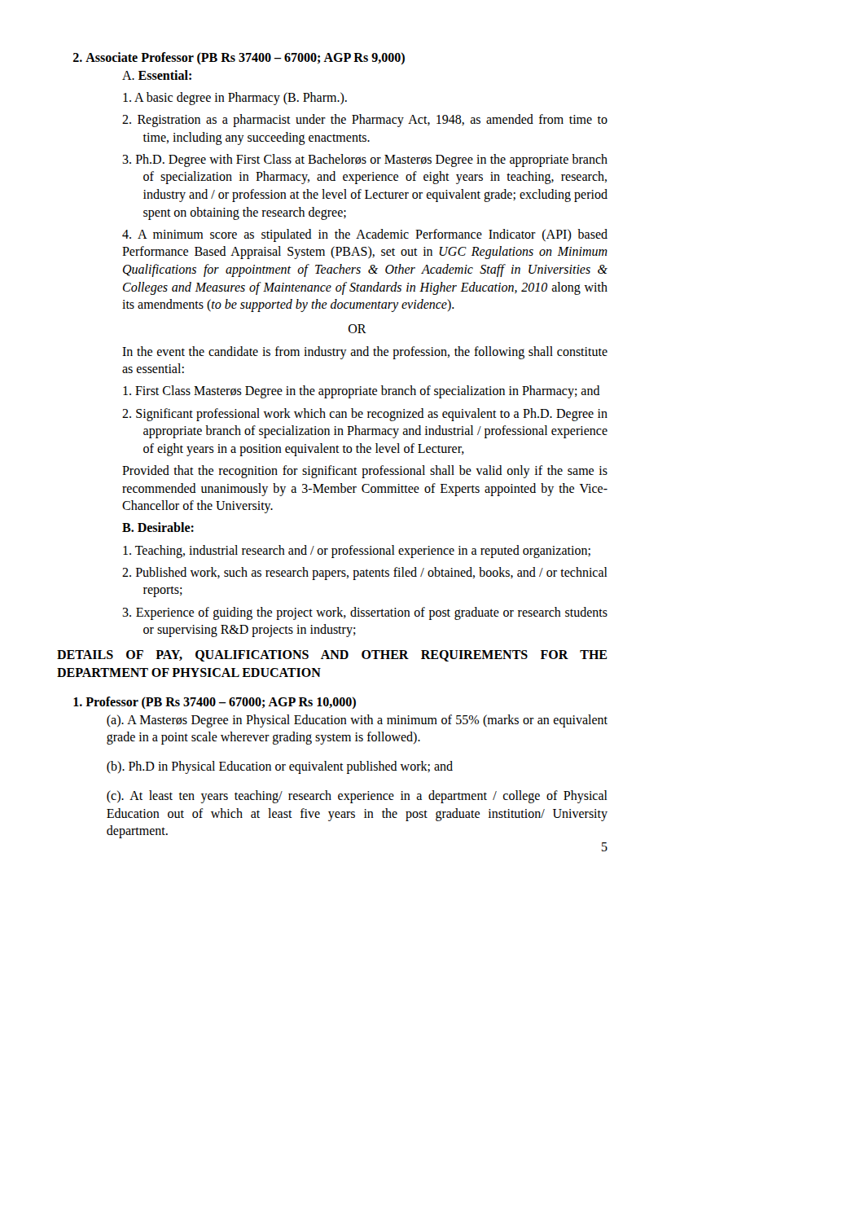Associate Professor (PB Rs 37400 – 67000; AGP Rs 9,000)
A. Essential:
1. A basic degree in Pharmacy (B. Pharm.).
2. Registration as a pharmacist under the Pharmacy Act, 1948, as amended from time to time, including any succeeding enactments.
3. Ph.D. Degree with First Class at Bachelorøs or Masterøs Degree in the appropriate branch of specialization in Pharmacy, and experience of eight years in teaching, research, industry and / or profession at the level of Lecturer or equivalent grade; excluding period spent on obtaining the research degree;
4. A minimum score as stipulated in the Academic Performance Indicator (API) based Performance Based Appraisal System (PBAS), set out in UGC Regulations on Minimum Qualifications for appointment of Teachers & Other Academic Staff in Universities & Colleges and Measures of Maintenance of Standards in Higher Education, 2010 along with its amendments (to be supported by the documentary evidence).
OR
In the event the candidate is from industry and the profession, the following shall constitute as essential:
1. First Class Masterøs Degree in the appropriate branch of specialization in Pharmacy; and
2. Significant professional work which can be recognized as equivalent to a Ph.D. Degree in appropriate branch of specialization in Pharmacy and industrial / professional experience of eight years in a position equivalent to the level of Lecturer,
Provided that the recognition for significant professional shall be valid only if the same is recommended unanimously by a 3-Member Committee of Experts appointed by the Vice-Chancellor of the University.
B. Desirable:
1. Teaching, industrial research and / or professional experience in a reputed organization;
2. Published work, such as research papers, patents filed / obtained, books, and / or technical reports;
3. Experience of guiding the project work, dissertation of post graduate or research students or supervising R&D projects in industry;
Details of pay, qualifications and other requirements for the Department of Physical Education
Professor (PB Rs 37400 – 67000; AGP Rs 10,000)
(a). A Masterøs Degree in Physical Education with a minimum of 55% (marks or an equivalent grade in a point scale wherever grading system is followed).
(b). Ph.D in Physical Education or equivalent published work; and
(c). At least ten years teaching/ research experience in a department / college of Physical Education out of which at least five years in the post graduate institution/ University department.
5